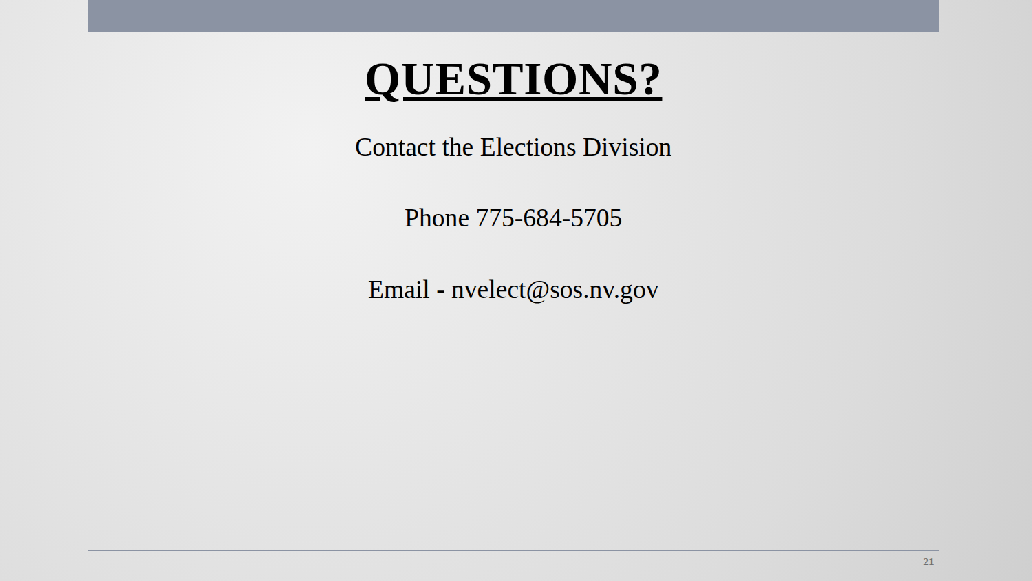QUESTIONS?
Contact the Elections Division
Phone 775-684-5705
Email - nvelect@sos.nv.gov
21